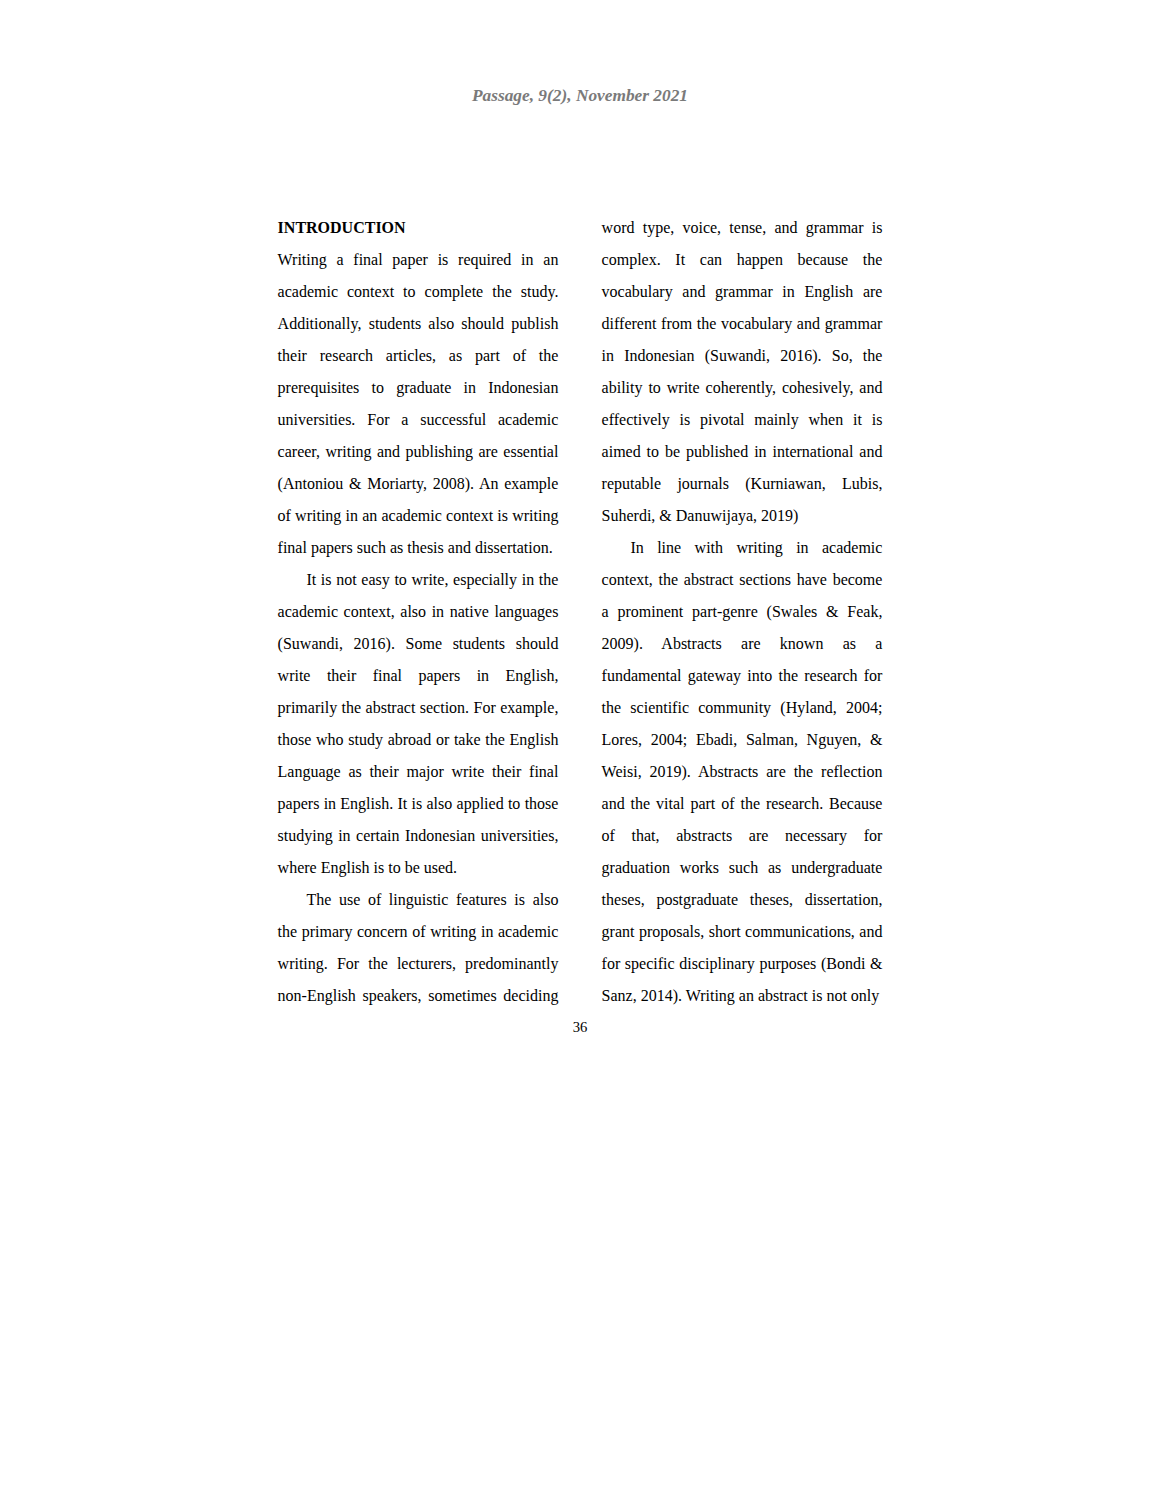Passage, 9(2), November 2021
INTRODUCTION
Writing a final paper is required in an academic context to complete the study. Additionally, students also should publish their research articles, as part of the prerequisites to graduate in Indonesian universities. For a successful academic career, writing and publishing are essential (Antoniou & Moriarty, 2008). An example of writing in an academic context is writing final papers such as thesis and dissertation.
It is not easy to write, especially in the academic context, also in native languages (Suwandi, 2016). Some students should write their final papers in English, primarily the abstract section. For example, those who study abroad or take the English Language as their major write their final papers in English. It is also applied to those studying in certain Indonesian universities, where English is to be used.
The use of linguistic features is also the primary concern of writing in academic writing. For the lecturers, predominantly non-English speakers, sometimes deciding word type, voice, tense, and grammar is complex. It can happen because the vocabulary and grammar in English are different from the vocabulary and grammar in Indonesian (Suwandi, 2016). So, the ability to write coherently, cohesively, and effectively is pivotal mainly when it is aimed to be published in international and reputable journals (Kurniawan, Lubis, Suherdi, & Danuwijaya, 2019)
In line with writing in academic context, the abstract sections have become a prominent part-genre (Swales & Feak, 2009). Abstracts are known as a fundamental gateway into the research for the scientific community (Hyland, 2004; Lores, 2004; Ebadi, Salman, Nguyen, & Weisi, 2019). Abstracts are the reflection and the vital part of the research. Because of that, abstracts are necessary for graduation works such as undergraduate theses, postgraduate theses, dissertation, grant proposals, short communications, and for specific disciplinary purposes (Bondi & Sanz, 2014). Writing an abstract is not only
36